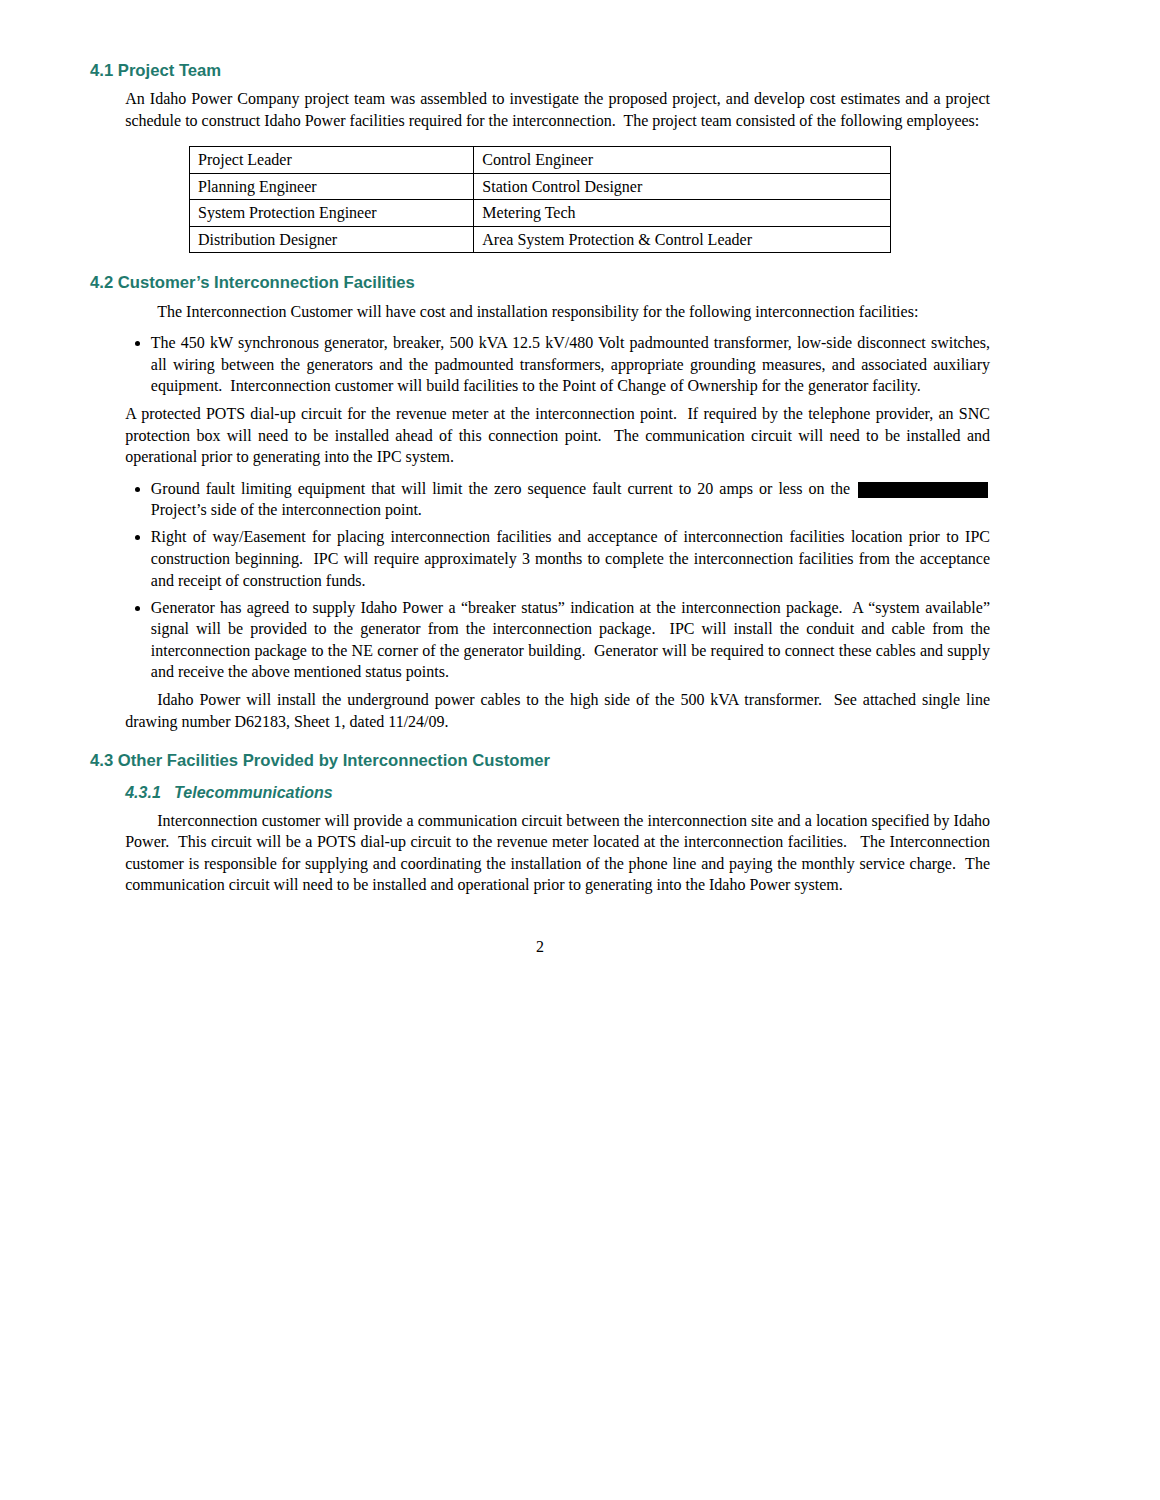4.1 Project Team
An Idaho Power Company project team was assembled to investigate the proposed project, and develop cost estimates and a project schedule to construct Idaho Power facilities required for the interconnection. The project team consisted of the following employees:
| Project Leader | Control Engineer |
| Planning Engineer | Station Control Designer |
| System Protection Engineer | Metering Tech |
| Distribution Designer | Area System Protection & Control Leader |
4.2 Customer’s Interconnection Facilities
The Interconnection Customer will have cost and installation responsibility for the following interconnection facilities:
The 450 kW synchronous generator, breaker, 500 kVA 12.5 kV/480 Volt padmounted transformer, low-side disconnect switches, all wiring between the generators and the padmounted transformers, appropriate grounding measures, and associated auxiliary equipment. Interconnection customer will build facilities to the Point of Change of Ownership for the generator facility.
A protected POTS dial-up circuit for the revenue meter at the interconnection point. If required by the telephone provider, an SNC protection box will need to be installed ahead of this connection point. The communication circuit will need to be installed and operational prior to generating into the IPC system.
Ground fault limiting equipment that will limit the zero sequence fault current to 20 amps or less on the Project’s side of the interconnection point.
Right of way/Easement for placing interconnection facilities and acceptance of interconnection facilities location prior to IPC construction beginning. IPC will require approximately 3 months to complete the interconnection facilities from the acceptance and receipt of construction funds.
Generator has agreed to supply Idaho Power a “breaker status” indication at the interconnection package. A “system available” signal will be provided to the generator from the interconnection package. IPC will install the conduit and cable from the interconnection package to the NE corner of the generator building. Generator will be required to connect these cables and supply and receive the above mentioned status points.
Idaho Power will install the underground power cables to the high side of the 500 kVA transformer. See attached single line drawing number D62183, Sheet 1, dated 11/24/09.
4.3 Other Facilities Provided by Interconnection Customer
4.3.1 Telecommunications
Interconnection customer will provide a communication circuit between the interconnection site and a location specified by Idaho Power. This circuit will be a POTS dial-up circuit to the revenue meter located at the interconnection facilities. The Interconnection customer is responsible for supplying and coordinating the installation of the phone line and paying the monthly service charge. The communication circuit will need to be installed and operational prior to generating into the Idaho Power system.
2